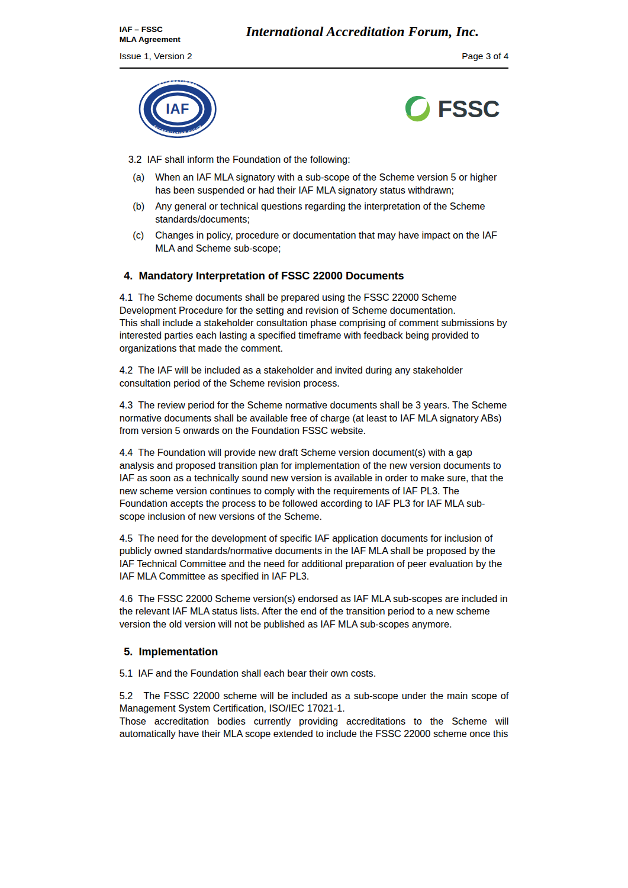IAF – FSSC
MLA Agreement
International Accreditation Forum, Inc.
Issue 1, Version 2
Page 3 of 4
INTERNATIONAL ACCREDITATION FORUM IAF
FSSC
3.2 IAF shall inform the Foundation of the following:
(a) When an IAF MLA signatory with a sub-scope of the Scheme version 5 or higher has been suspended or had their IAF MLA signatory status withdrawn;
(b) Any general or technical questions regarding the interpretation of the Scheme standards/documents;
(c) Changes in policy, procedure or documentation that may have impact on the IAF MLA and Scheme sub-scope;
4. Mandatory Interpretation of FSSC 22000 Documents
4.1 The Scheme documents shall be prepared using the FSSC 22000 Scheme Development Procedure for the setting and revision of Scheme documentation.
This shall include a stakeholder consultation phase comprising of comment submissions by interested parties each lasting a specified timeframe with feedback being provided to organizations that made the comment.
4.2 The IAF will be included as a stakeholder and invited during any stakeholder consultation period of the Scheme revision process.
4.3 The review period for the Scheme normative documents shall be 3 years. The Scheme normative documents shall be available free of charge (at least to IAF MLA signatory ABs) from version 5 onwards on the Foundation FSSC website.
4.4 The Foundation will provide new draft Scheme version document(s) with a gap analysis and proposed transition plan for implementation of the new version documents to IAF as soon as a technically sound new version is available in order to make sure, that the new scheme version continues to comply with the requirements of IAF PL3. The Foundation accepts the process to be followed according to IAF PL3 for IAF MLA sub-scope inclusion of new versions of the Scheme.
4.5 The need for the development of specific IAF application documents for inclusion of publicly owned standards/normative documents in the IAF MLA shall be proposed by the IAF Technical Committee and the need for additional preparation of peer evaluation by the IAF MLA Committee as specified in IAF PL3.
4.6 The FSSC 22000 Scheme version(s) endorsed as IAF MLA sub-scopes are included in the relevant IAF MLA status lists. After the end of the transition period to a new scheme version the old version will not be published as IAF MLA sub-scopes anymore.
5. Implementation
5.1 IAF and the Foundation shall each bear their own costs.
5.2 The FSSC 22000 scheme will be included as a sub-scope under the main scope of Management System Certification, ISO/IEC 17021-1.
Those accreditation bodies currently providing accreditations to the Scheme will automatically have their MLA scope extended to include the FSSC 22000 scheme once this